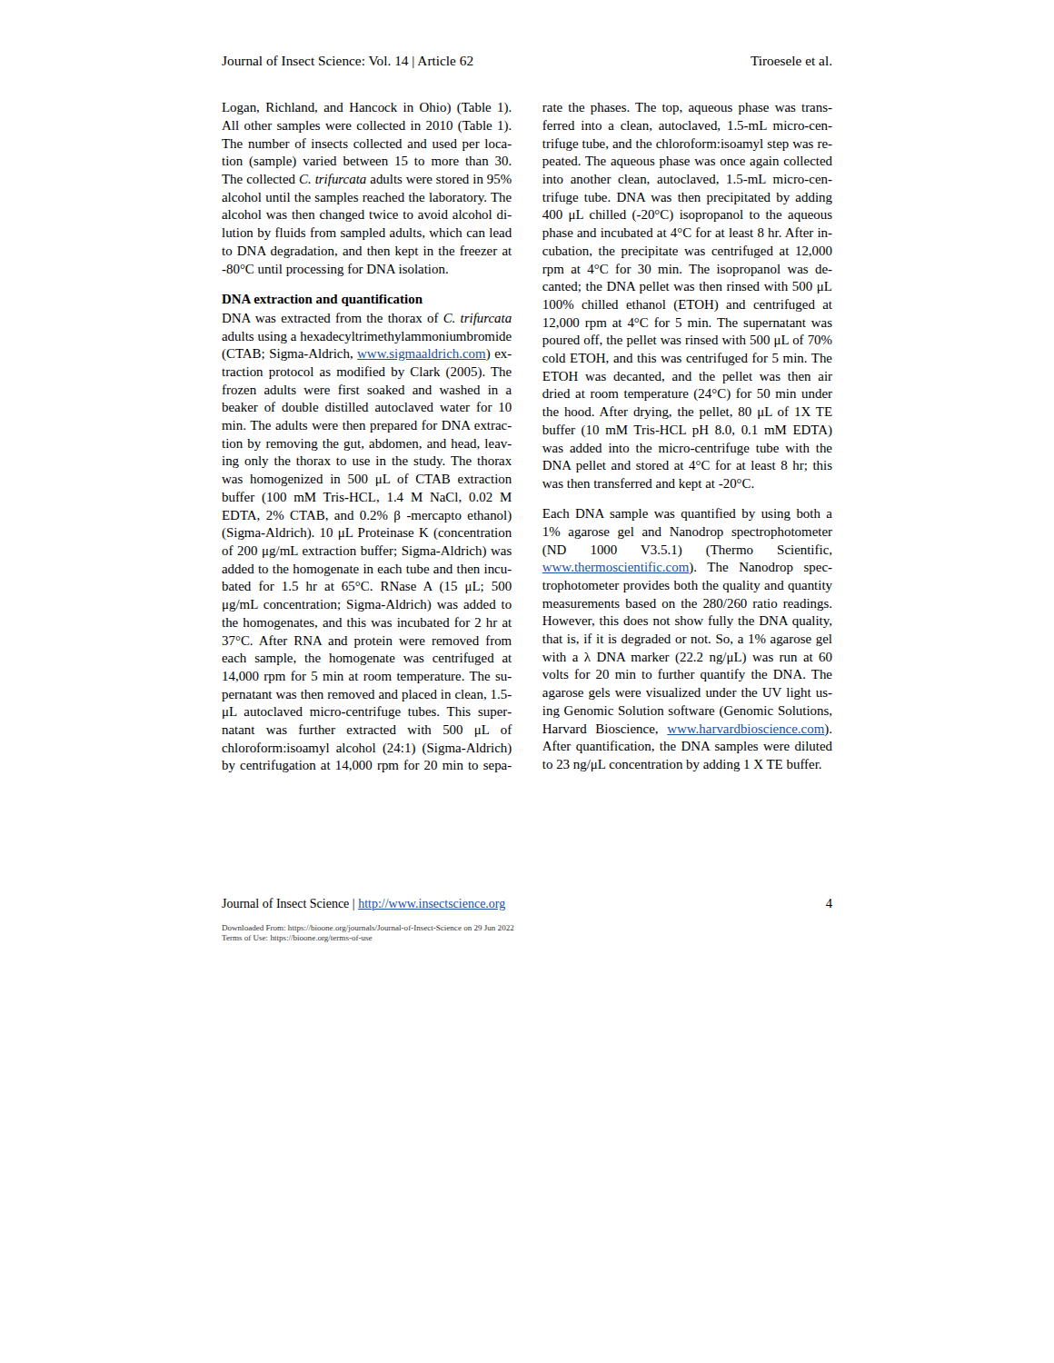Journal of Insect Science: Vol. 14 | Article 62
Tiroesele et al.
Logan, Richland, and Hancock in Ohio) (Table 1). All other samples were collected in 2010 (Table 1). The number of insects collected and used per location (sample) varied between 15 to more than 30. The collected C. trifurcata adults were stored in 95% alcohol until the samples reached the laboratory. The alcohol was then changed twice to avoid alcohol dilution by fluids from sampled adults, which can lead to DNA degradation, and then kept in the freezer at -80°C until processing for DNA isolation.
DNA extraction and quantification
DNA was extracted from the thorax of C. trifurcata adults using a hexadecyltrimethylammoniumbromide (CTAB; Sigma-Aldrich, www.sigmaaldrich.com) extraction protocol as modified by Clark (2005). The frozen adults were first soaked and washed in a beaker of double distilled autoclaved water for 10 min. The adults were then prepared for DNA extraction by removing the gut, abdomen, and head, leaving only the thorax to use in the study. The thorax was homogenized in 500 μL of CTAB extraction buffer (100 mM Tris-HCL, 1.4 M NaCl, 0.02 M EDTA, 2% CTAB, and 0.2% β -mercapto ethanol) (Sigma-Aldrich). 10 μL Proteinase K (concentration of 200 μg/mL extraction buffer; Sigma-Aldrich) was added to the homogenate in each tube and then incubated for 1.5 hr at 65°C. RNase A (15 μL; 500 μg/mL concentration; Sigma-Aldrich) was added to the homogenates, and this was incubated for 2 hr at 37°C. After RNA and protein were removed from each sample, the homogenate was centrifuged at 14,000 rpm for 5 min at room temperature. The supernatant was then removed and placed in clean, 1.5-μL autoclaved micro-centrifuge tubes. This supernatant was further extracted with 500 μL of chloroform:isoamyl alcohol (24:1) (Sigma-Aldrich) by centrifugation at 14,000 rpm for 20 min to separate the phases. The top, aqueous phase was transferred into a clean, autoclaved, 1.5-mL micro-centrifuge tube, and the chloroform:isoamyl step was repeated. The aqueous phase was once again collected into another clean, autoclaved, 1.5-mL micro-centrifuge tube. DNA was then precipitated by adding 400 μL chilled (-20°C) isopropanol to the aqueous phase and incubated at 4°C for at least 8 hr. After incubation, the precipitate was centrifuged at 12,000 rpm at 4°C for 30 min. The isopropanol was decanted; the DNA pellet was then rinsed with 500 μL 100% chilled ethanol (ETOH) and centrifuged at 12,000 rpm at 4°C for 5 min. The supernatant was poured off, the pellet was rinsed with 500 μL of 70% cold ETOH, and this was centrifuged for 5 min. The ETOH was decanted, and the pellet was then air dried at room temperature (24°C) for 50 min under the hood. After drying, the pellet, 80 μL of 1X TE buffer (10 mM Tris-HCL pH 8.0, 0.1 mM EDTA) was added into the micro-centrifuge tube with the DNA pellet and stored at 4°C for at least 8 hr; this was then transferred and kept at -20°C.
Each DNA sample was quantified by using both a 1% agarose gel and Nanodrop spectrophotometer (ND 1000 V3.5.1) (Thermo Scientific, www.thermoscientific.com). The Nanodrop spectrophotometer provides both the quality and quantity measurements based on the 280/260 ratio readings. However, this does not show fully the DNA quality, that is, if it is degraded or not. So, a 1% agarose gel with a λ DNA marker (22.2 ng/μL) was run at 60 volts for 20 min to further quantify the DNA. The agarose gels were visualized under the UV light using Genomic Solution software (Genomic Solutions, Harvard Bioscience, www.harvardbioscience.com). After quantification, the DNA samples were diluted to 23 ng/μL concentration by adding 1 X TE buffer.
Journal of Insect Science | http://www.insectscience.org
4
Downloaded From: https://bioone.org/journals/Journal-of-Insect-Science on 29 Jun 2022
Terms of Use: https://bioone.org/terms-of-use